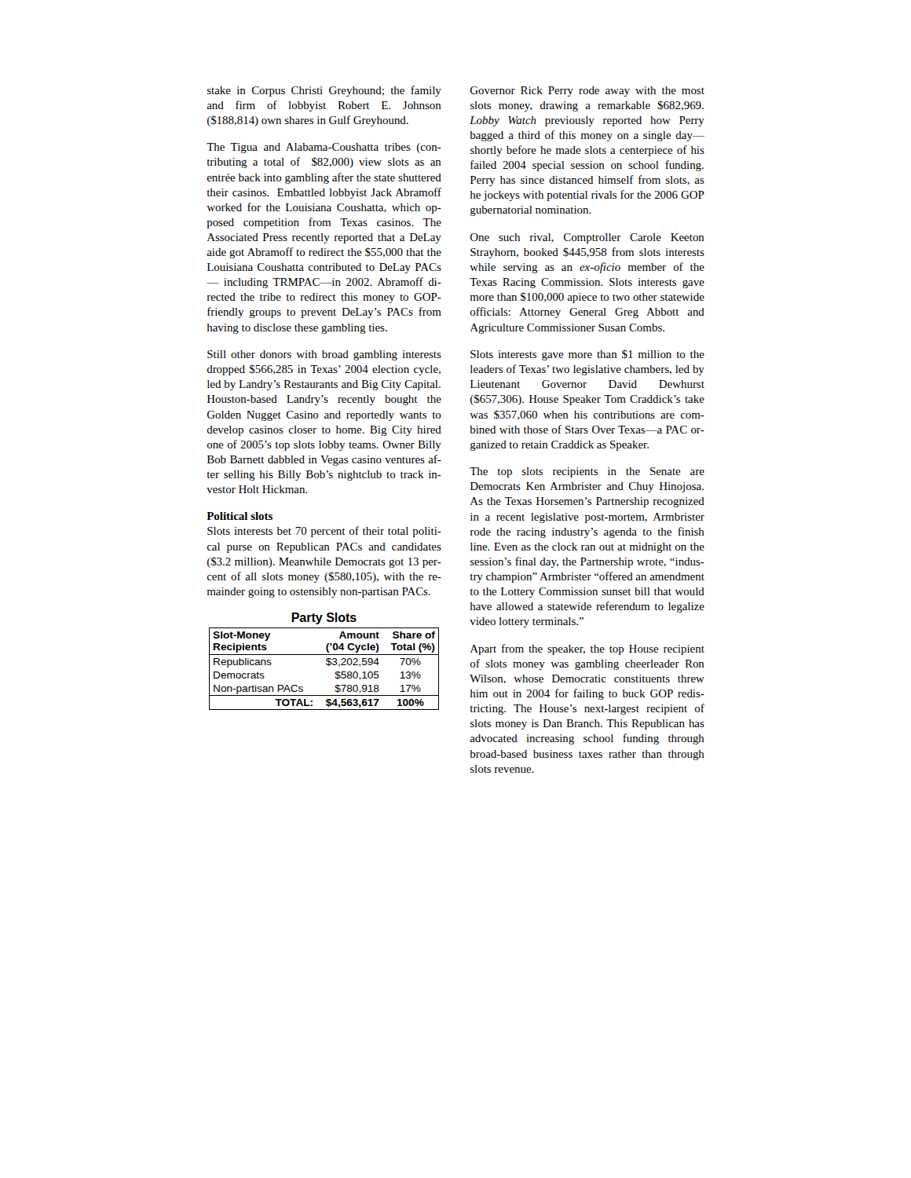stake in Corpus Christi Greyhound; the family and firm of lobbyist Robert E. Johnson ($188,814) own shares in Gulf Greyhound.
The Tigua and Alabama-Coushatta tribes (contributing a total of $82,000) view slots as an entrée back into gambling after the state shuttered their casinos. Embattled lobbyist Jack Abramoff worked for the Louisiana Coushatta, which opposed competition from Texas casinos. The Associated Press recently reported that a DeLay aide got Abramoff to redirect the $55,000 that the Louisiana Coushatta contributed to DeLay PACs— including TRMPAC—in 2002. Abramoff directed the tribe to redirect this money to GOP-friendly groups to prevent DeLay’s PACs from having to disclose these gambling ties.
Still other donors with broad gambling interests dropped $566,285 in Texas’ 2004 election cycle, led by Landry’s Restaurants and Big City Capital. Houston-based Landry’s recently bought the Golden Nugget Casino and reportedly wants to develop casinos closer to home. Big City hired one of 2005’s top slots lobby teams. Owner Billy Bob Barnett dabbled in Vegas casino ventures after selling his Billy Bob’s nightclub to track investor Holt Hickman.
Political slots
Slots interests bet 70 percent of their total political purse on Republican PACs and candidates ($3.2 million). Meanwhile Democrats got 13 percent of all slots money ($580,105), with the remainder going to ostensibly non-partisan PACs.
Party Slots
| Slot-Money Recipients | Amount (’04 Cycle) | Share of Total (%) |
| --- | --- | --- |
| Republicans | $3,202,594 | 70% |
| Democrats | $580,105 | 13% |
| Non-partisan PACs | $780,918 | 17% |
| TOTAL: | $4,563,617 | 100% |
Governor Rick Perry rode away with the most slots money, drawing a remarkable $682,969. Lobby Watch previously reported how Perry bagged a third of this money on a single day—shortly before he made slots a centerpiece of his failed 2004 special session on school funding. Perry has since distanced himself from slots, as he jockeys with potential rivals for the 2006 GOP gubernatorial nomination.
One such rival, Comptroller Carole Keeton Strayhorn, booked $445,958 from slots interests while serving as an ex-oficio member of the Texas Racing Commission. Slots interests gave more than $100,000 apiece to two other statewide officials: Attorney General Greg Abbott and Agriculture Commissioner Susan Combs.
Slots interests gave more than $1 million to the leaders of Texas’ two legislative chambers, led by Lieutenant Governor David Dewhurst ($657,306). House Speaker Tom Craddick’s take was $357,060 when his contributions are combined with those of Stars Over Texas—a PAC organized to retain Craddick as Speaker.
The top slots recipients in the Senate are Democrats Ken Armbrister and Chuy Hinojosa. As the Texas Horsemen’s Partnership recognized in a recent legislative post-mortem, Armbrister rode the racing industry’s agenda to the finish line. Even as the clock ran out at midnight on the session’s final day, the Partnership wrote, “industry champion” Armbrister “offered an amendment to the Lottery Commission sunset bill that would have allowed a statewide referendum to legalize video lottery terminals.”
Apart from the speaker, the top House recipient of slots money was gambling cheerleader Ron Wilson, whose Democratic constituents threw him out in 2004 for failing to buck GOP redistricting. The House’s next-largest recipient of slots money is Dan Branch. This Republican has advocated increasing school funding through broad-based business taxes rather than through slots revenue.